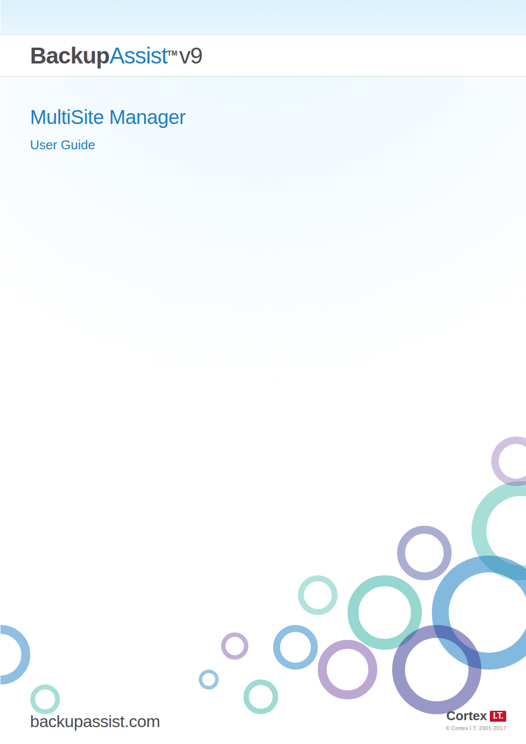Backup Assist TM v9
MultiSite Manager
User Guide
backupassist.com
Cortex I.T.
© Cortex I.T. 2001-2017